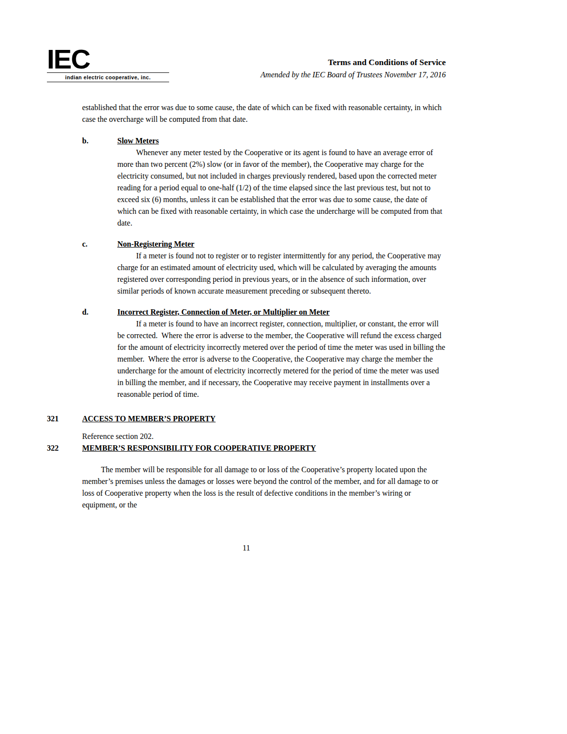IEC
indian electric cooperative, inc.
Terms and Conditions of Service
Amended by the IEC Board of Trustees November 17, 2016
established that the error was due to some cause, the date of which can be fixed with reasonable certainty, in which case the overcharge will be computed from that date.
b.
Slow Meters
Whenever any meter tested by the Cooperative or its agent is found to have an average error of more than two percent (2%) slow (or in favor of the member), the Cooperative may charge for the electricity consumed, but not included in charges previously rendered, based upon the corrected meter reading for a period equal to one-half (1/2) of the time elapsed since the last previous test, but not to exceed six (6) months, unless it can be established that the error was due to some cause, the date of which can be fixed with reasonable certainty, in which case the undercharge will be computed from that date.
c.
Non-Registering Meter
If a meter is found not to register or to register intermittently for any period, the Cooperative may charge for an estimated amount of electricity used, which will be calculated by averaging the amounts registered over corresponding period in previous years, or in the absence of such information, over similar periods of known accurate measurement preceding or subsequent thereto.
d.
Incorrect Register, Connection of Meter, or Multiplier on Meter
If a meter is found to have an incorrect register, connection, multiplier, or constant, the error will be corrected. Where the error is adverse to the member, the Cooperative will refund the excess charged for the amount of electricity incorrectly metered over the period of time the meter was used in billing the member. Where the error is adverse to the Cooperative, the Cooperative may charge the member the undercharge for the amount of electricity incorrectly metered for the period of time the meter was used in billing the member, and if necessary, the Cooperative may receive payment in installments over a reasonable period of time.
321
ACCESS TO MEMBER’S PROPERTY
Reference section 202.
322
MEMBER’S RESPONSIBILITY FOR COOPERATIVE PROPERTY
The member will be responsible for all damage to or loss of the Cooperative’s property located upon the member’s premises unless the damages or losses were beyond the control of the member, and for all damage to or loss of Cooperative property when the loss is the result of defective conditions in the member’s wiring or equipment, or the
11